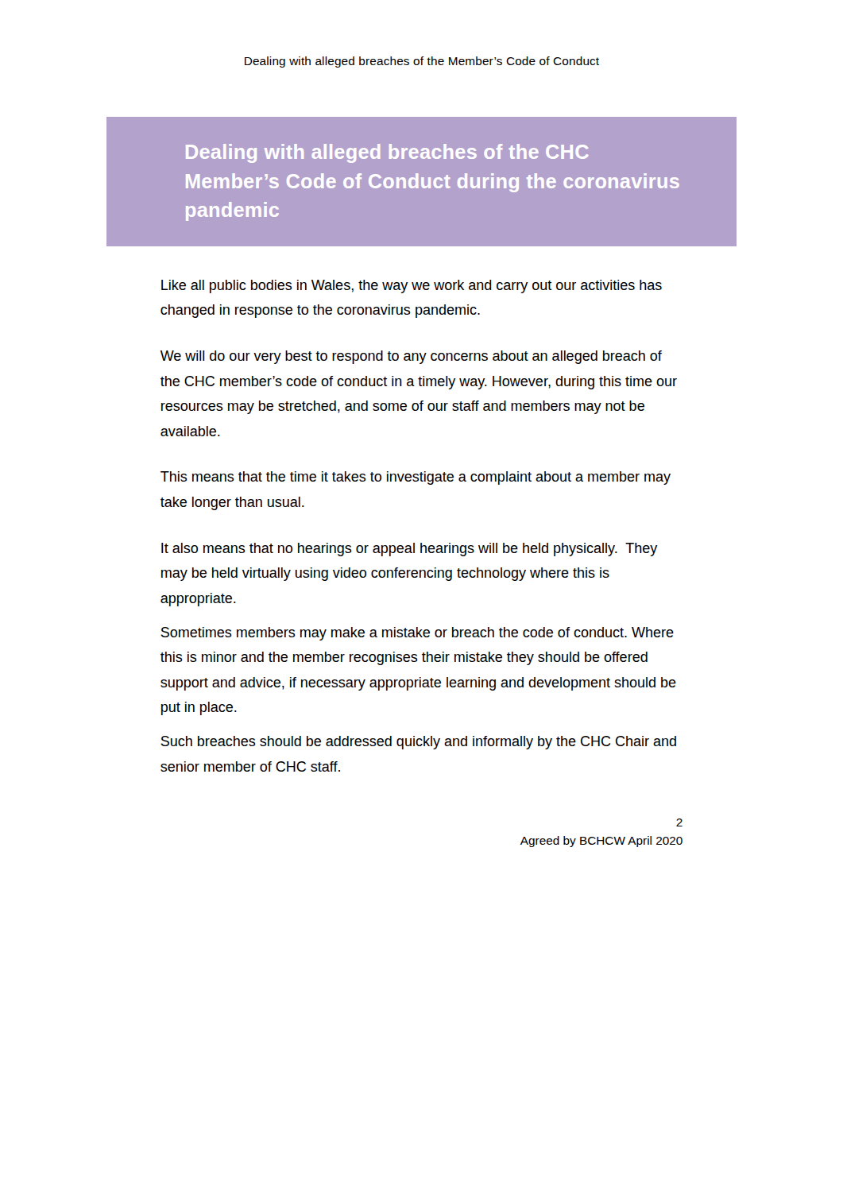Dealing with alleged breaches of the Member’s Code of Conduct
Dealing with alleged breaches of the CHC Member’s Code of Conduct during the coronavirus pandemic
Like all public bodies in Wales, the way we work and carry out our activities has changed in response to the coronavirus pandemic.
We will do our very best to respond to any concerns about an alleged breach of the CHC member’s code of conduct in a timely way. However, during this time our resources may be stretched, and some of our staff and members may not be available.
This means that the time it takes to investigate a complaint about a member may take longer than usual.
It also means that no hearings or appeal hearings will be held physically. They may be held virtually using video conferencing technology where this is appropriate.
Sometimes members may make a mistake or breach the code of conduct. Where this is minor and the member recognises their mistake they should be offered support and advice, if necessary appropriate learning and development should be put in place.
Such breaches should be addressed quickly and informally by the CHC Chair and senior member of CHC staff.
2
Agreed by BCHCW April 2020